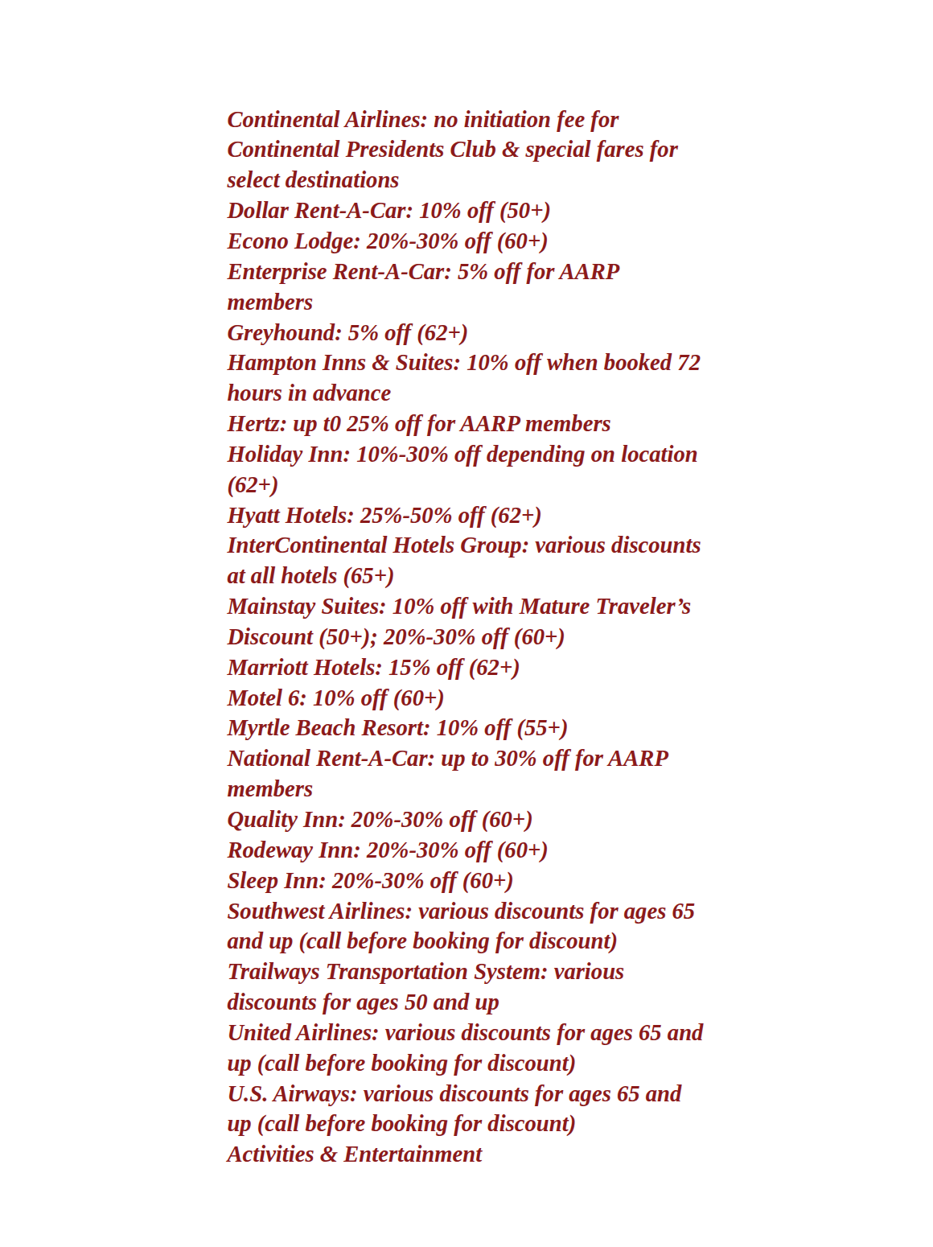Continental Airlines: no initiation fee for Continental Presidents Club & special fares for select destinations
Dollar Rent-A-Car: 10% off (50+)
Econo Lodge: 20%-30% off (60+)
Enterprise Rent-A-Car: 5% off for AARP members
Greyhound: 5% off (62+)
Hampton Inns & Suites: 10% off when booked 72 hours in advance
Hertz: up t0 25% off for AARP members
Holiday Inn: 10%-30% off depending on location (62+)
Hyatt Hotels: 25%-50% off (62+)
InterContinental Hotels Group: various discounts at all hotels (65+)
Mainstay Suites: 10% off with Mature Traveler’s Discount (50+); 20%-30% off (60+)
Marriott Hotels: 15% off (62+)
Motel 6: 10% off (60+)
Myrtle Beach Resort: 10% off (55+)
National Rent-A-Car: up to 30% off for AARP members
Quality Inn: 20%-30% off (60+)
Rodeway Inn: 20%-30% off (60+)
Sleep Inn: 20%-30% off (60+)
Southwest Airlines: various discounts for ages 65 and up (call before booking for discount)
Trailways Transportation System: various discounts for ages 50 and up
United Airlines: various discounts for ages 65 and up (call before booking for discount)
U.S. Airways: various discounts for ages 65 and up (call before booking for discount)
Activities & Entertainment